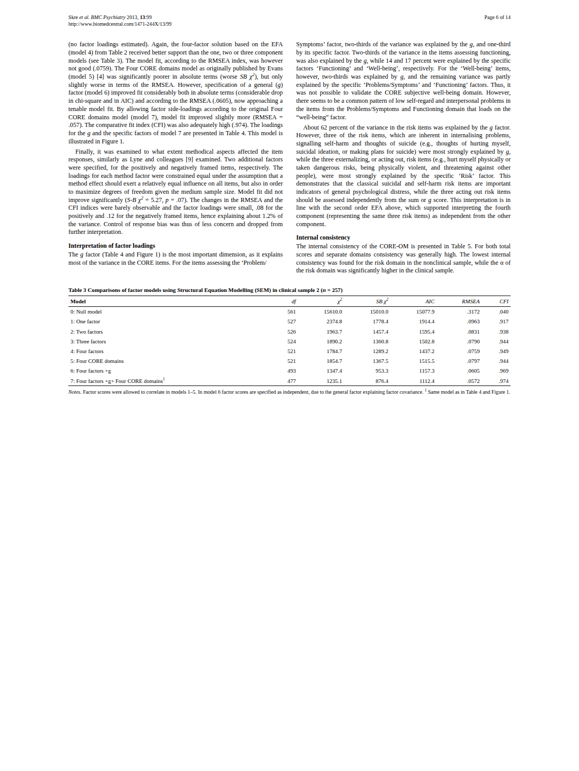Skre et al. BMC Psychiatry 2013, 13:99
http://www.biomedcentral.com/1471-244X/13/99
Page 6 of 14
(no factor loadings estimated). Again, the four-factor solution based on the EFA (model 4) from Table 2 received better support than the one, two or three component models (see Table 3). The model fit, according to the RMSEA index, was however not good (.0759). The Four CORE domains model as originally published by Evans (model 5) [4] was significantly poorer in absolute terms (worse SB χ2), but only slightly worse in terms of the RMSEA. However, specification of a general (g) factor (model 6) improved fit considerably both in absolute terms (considerable drop in chi-square and in AIC) and according to the RMSEA (.0605), now approaching a tenable model fit. By allowing factor side-loadings according to the original Four CORE domains model (model 7), model fit improved slightly more (RMSEA = .057). The comparative fit index (CFI) was also adequately high (.974). The loadings for the g and the specific factors of model 7 are presented in Table 4. This model is illustrated in Figure 1.
Finally, it was examined to what extent methodical aspects affected the item responses, similarly as Lyne and colleagues [9] examined. Two additional factors were specified, for the positively and negatively framed items, respectively. The loadings for each method factor were constrained equal under the assumption that a method effect should exert a relatively equal influence on all items, but also in order to maximize degrees of freedom given the medium sample size. Model fit did not improve significantly (S-B χ2 = 5.27, p = .07). The changes in the RMSEA and the CFI indices were barely observable and the factor loadings were small, .08 for the positively and .12 for the negatively framed items, hence explaining about 1.2% of the variance. Control of response bias was thus of less concern and dropped from further interpretation.
Interpretation of factor loadings
The g factor (Table 4 and Figure 1) is the most important dimension, as it explains most of the variance in the CORE items. For the items assessing the ‘Problem/
Symptoms’ factor, two-thirds of the variance was explained by the g, and one-third by its specific factor. Two-thirds of the variance in the items assessing functioning, was also explained by the g, while 14 and 17 percent were explained by the specific factors ‘Functioning’ and ‘Well-being’, respectively. For the ‘Well-being’ items, however, two-thirds was explained by g, and the remaining variance was partly explained by the specific ‘Problems/Symptoms’ and ‘Functioning’ factors. Thus, it was not possible to validate the CORE subjective well-being domain. However, there seems to be a common pattern of low self-regard and interpersonal problems in the items from the Problems/Symptoms and Functioning domain that loads on the “well-being” factor.
About 62 percent of the variance in the risk items was explained by the g factor. However, three of the risk items, which are inherent in internalising problems, signalling self-harm and thoughts of suicide (e.g., thoughts of hurting myself, suicidal ideation, or making plans for suicide) were most strongly explained by g, while the three externalizing, or acting out, risk items (e.g., hurt myself physically or taken dangerous risks, being physically violent, and threatening against other people), were most strongly explained by the specific ‘Risk’ factor. This demonstrates that the classical suicidal and self-harm risk items are important indicators of general psychological distress, while the three acting out risk items should be assessed independently from the sum or g score. This interpretation is in line with the second order EFA above, which supported interpreting the fourth component (representing the same three risk items) as independent from the other component.
Internal consistency
The internal consistency of the CORE-OM is presented in Table 5. For both total scores and separate domains consistency was generally high. The lowest internal consistency was found for the risk domain in the nonclinical sample, while the α of the risk domain was significantly higher in the clinical sample.
Table 3 Comparisons of factor models using Structural Equation Modelling (SEM) in clinical sample 2 (n = 257)
| Model | df | χ 2 | SB χ 2 | AIC | RMSEA | CFI |
| --- | --- | --- | --- | --- | --- | --- |
| 0: Null model | 561 | 15610.0 | 15010.0 | 15077.9 | .3172 | .040 |
| 1: One factor | 527 | 2374.8 | 1778.4 | 1914.4 | .0963 | .917 |
| 2: Two factors | 526 | 1963.7 | 1457.4 | 1595.4 | .0831 | .938 |
| 3: Three factors | 524 | 1890.2 | 1360.8 | 1502.8 | .0790 | .944 |
| 4: Four factors | 521 | 1784.7 | 1289.2 | 1437.2 | .0759 | .949 |
| 5: Four CORE domains | 521 | 1854.7 | 1367.5 | 1515.5 | .0797 | .944 |
| 6: Four factors +g | 493 | 1347.4 | 953.3 | 1157.3 | .0605 | .969 |
| 7: Four factors +g+ Four CORE domains 1 | 477 | 1235.1 | 876.4 | 1112.4 | .0572 | .974 |
Notes. Factor scores were allowed to correlate in models 1–5. In model 6 factor scores are specified as independent, due to the general factor explaining factor covariance. 1 Same model as in Table 4 and Figure 1.